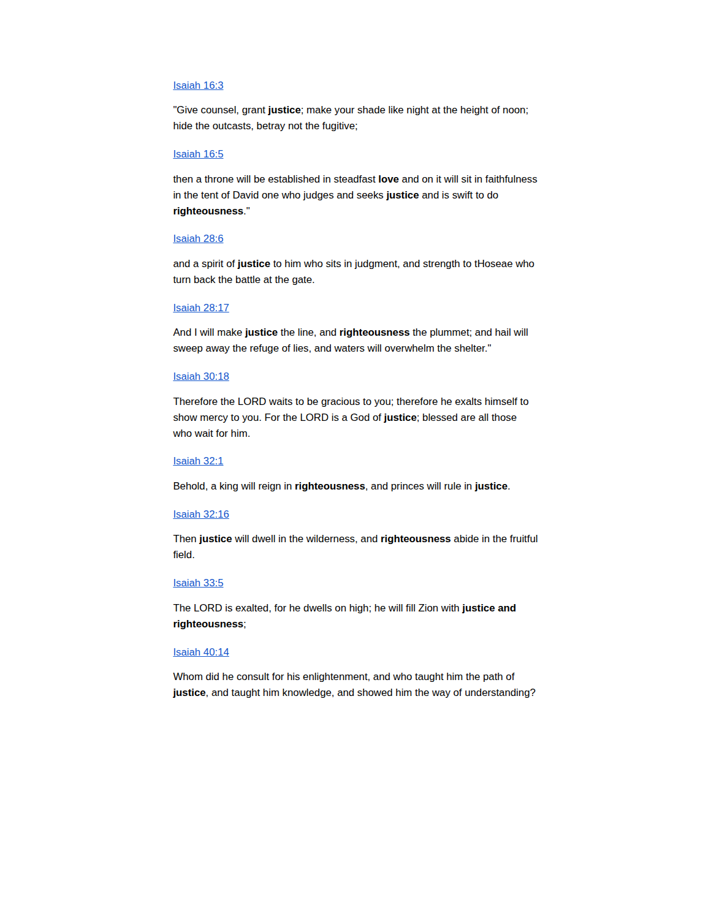Isaiah 16:3
"Give counsel, grant justice; make your shade like night at the height of noon; hide the outcasts, betray not the fugitive;
Isaiah 16:5
then a throne will be established in steadfast love and on it will sit in faithfulness in the tent of David one who judges and seeks justice and is swift to do righteousness."
Isaiah 28:6
and a spirit of justice to him who sits in judgment, and strength to tHoseae who turn back the battle at the gate.
Isaiah 28:17
And I will make justice the line, and righteousness the plummet; and hail will sweep away the refuge of lies, and waters will overwhelm the shelter."
Isaiah 30:18
Therefore the LORD waits to be gracious to you; therefore he exalts himself to show mercy to you. For the LORD is a God of justice; blessed are all those who wait for him.
Isaiah 32:1
Behold, a king will reign in righteousness, and princes will rule in justice.
Isaiah 32:16
Then justice will dwell in the wilderness, and righteousness abide in the fruitful field.
Isaiah 33:5
The LORD is exalted, for he dwells on high; he will fill Zion with justice and righteousness;
Isaiah 40:14
Whom did he consult for his enlightenment, and who taught him the path of justice, and taught him knowledge, and showed him the way of understanding?